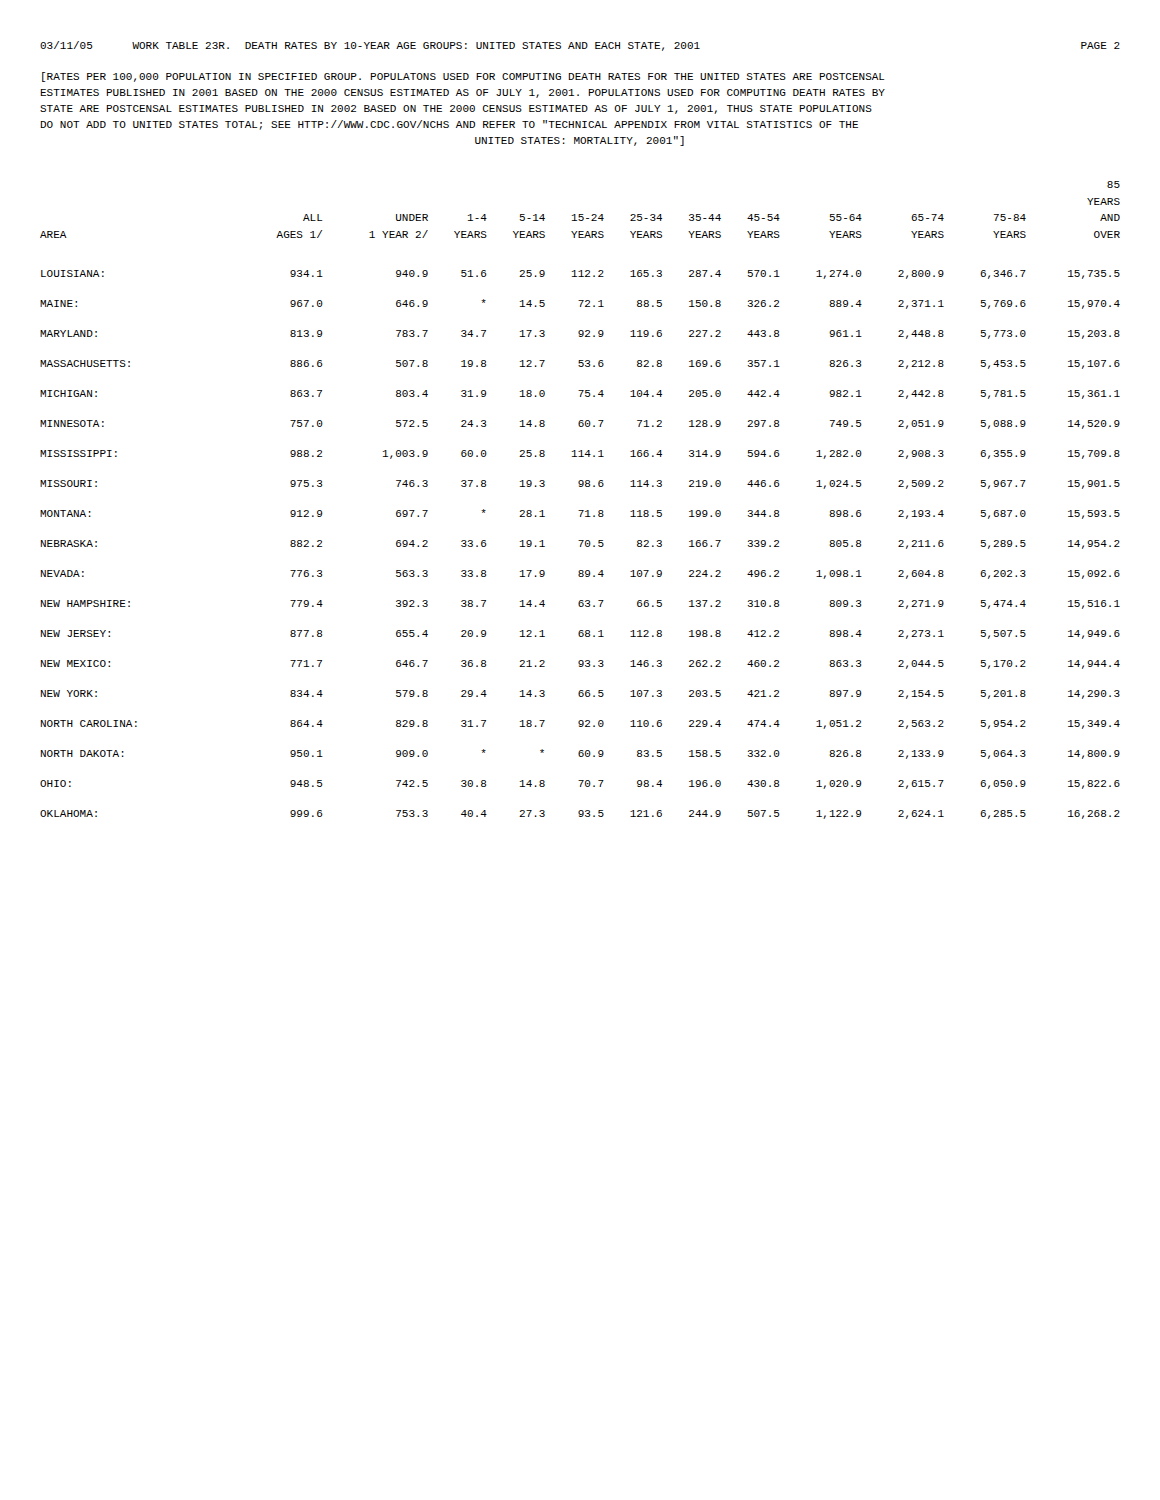03/11/05 WORK TABLE 23R. DEATH RATES BY 10-YEAR AGE GROUPS: UNITED STATES AND EACH STATE, 2001 PAGE 2
[RATES PER 100,000 POPULATION IN SPECIFIED GROUP. POPULATONS USED FOR COMPUTING DEATH RATES FOR THE UNITED STATES ARE POSTCENSAL ESTIMATES PUBLISHED IN 2001 BASED ON THE 2000 CENSUS ESTIMATED AS OF JULY 1, 2001. POPULATIONS USED FOR COMPUTING DEATH RATES BY STATE ARE POSTCENSAL ESTIMATES PUBLISHED IN 2002 BASED ON THE 2000 CENSUS ESTIMATED AS OF JULY 1, 2001, THUS STATE POPULATIONS DO NOT ADD TO UNITED STATES TOTAL; SEE HTTP://WWW.CDC.GOV/NCHS AND REFER TO "TECHNICAL APPENDIX FROM VITAL STATISTICS OF THE UNITED STATES: MORTALITY, 2001"]
| | | | | | | | | | | | | 85 |
| --- | --- | --- | --- | --- | --- | --- | --- | --- | --- | --- | --- | --- |
| | | | | | | | | | | | | YEARS |
| | ALL | UNDER | 1-4 | 5-14 | 15-24 | 25-34 | 35-44 | 45-54 | 55-64 | 65-74 | 75-84 | AND |
| AREA | AGES 1/ | 1 YEAR 2/ | YEARS | YEARS | YEARS | YEARS | YEARS | YEARS | YEARS | YEARS | YEARS | OVER |
| LOUISIANA: | 934.1 | 940.9 | 51.6 | 25.9 | 112.2 | 165.3 | 287.4 | 570.1 | 1,274.0 | 2,800.9 | 6,346.7 | 15,735.5 |
| MAINE: | 967.0 | 646.9 | * | 14.5 | 72.1 | 88.5 | 150.8 | 326.2 | 889.4 | 2,371.1 | 5,769.6 | 15,970.4 |
| MARYLAND: | 813.9 | 783.7 | 34.7 | 17.3 | 92.9 | 119.6 | 227.2 | 443.8 | 961.1 | 2,448.8 | 5,773.0 | 15,203.8 |
| MASSACHUSETTS: | 886.6 | 507.8 | 19.8 | 12.7 | 53.6 | 82.8 | 169.6 | 357.1 | 826.3 | 2,212.8 | 5,453.5 | 15,107.6 |
| MICHIGAN: | 863.7 | 803.4 | 31.9 | 18.0 | 75.4 | 104.4 | 205.0 | 442.4 | 982.1 | 2,442.8 | 5,781.5 | 15,361.1 |
| MINNESOTA: | 757.0 | 572.5 | 24.3 | 14.8 | 60.7 | 71.2 | 128.9 | 297.8 | 749.5 | 2,051.9 | 5,088.9 | 14,520.9 |
| MISSISSIPPI: | 988.2 | 1,003.9 | 60.0 | 25.8 | 114.1 | 166.4 | 314.9 | 594.6 | 1,282.0 | 2,908.3 | 6,355.9 | 15,709.8 |
| MISSOURI: | 975.3 | 746.3 | 37.8 | 19.3 | 98.6 | 114.3 | 219.0 | 446.6 | 1,024.5 | 2,509.2 | 5,967.7 | 15,901.5 |
| MONTANA: | 912.9 | 697.7 | * | 28.1 | 71.8 | 118.5 | 199.0 | 344.8 | 898.6 | 2,193.4 | 5,687.0 | 15,593.5 |
| NEBRASKA: | 882.2 | 694.2 | 33.6 | 19.1 | 70.5 | 82.3 | 166.7 | 339.2 | 805.8 | 2,211.6 | 5,289.5 | 14,954.2 |
| NEVADA: | 776.3 | 563.3 | 33.8 | 17.9 | 89.4 | 107.9 | 224.2 | 496.2 | 1,098.1 | 2,604.8 | 6,202.3 | 15,092.6 |
| NEW HAMPSHIRE: | 779.4 | 392.3 | 38.7 | 14.4 | 63.7 | 66.5 | 137.2 | 310.8 | 809.3 | 2,271.9 | 5,474.4 | 15,516.1 |
| NEW JERSEY: | 877.8 | 655.4 | 20.9 | 12.1 | 68.1 | 112.8 | 198.8 | 412.2 | 898.4 | 2,273.1 | 5,507.5 | 14,949.6 |
| NEW MEXICO: | 771.7 | 646.7 | 36.8 | 21.2 | 93.3 | 146.3 | 262.2 | 460.2 | 863.3 | 2,044.5 | 5,170.2 | 14,944.4 |
| NEW YORK: | 834.4 | 579.8 | 29.4 | 14.3 | 66.5 | 107.3 | 203.5 | 421.2 | 897.9 | 2,154.5 | 5,201.8 | 14,290.3 |
| NORTH CAROLINA: | 864.4 | 829.8 | 31.7 | 18.7 | 92.0 | 110.6 | 229.4 | 474.4 | 1,051.2 | 2,563.2 | 5,954.2 | 15,349.4 |
| NORTH DAKOTA: | 950.1 | 909.0 | * | * | 60.9 | 83.5 | 158.5 | 332.0 | 826.8 | 2,133.9 | 5,064.3 | 14,800.9 |
| OHIO: | 948.5 | 742.5 | 30.8 | 14.8 | 70.7 | 98.4 | 196.0 | 430.8 | 1,020.9 | 2,615.7 | 6,050.9 | 15,822.6 |
| OKLAHOMA: | 999.6 | 753.3 | 40.4 | 27.3 | 93.5 | 121.6 | 244.9 | 507.5 | 1,122.9 | 2,624.1 | 6,285.5 | 16,268.2 |